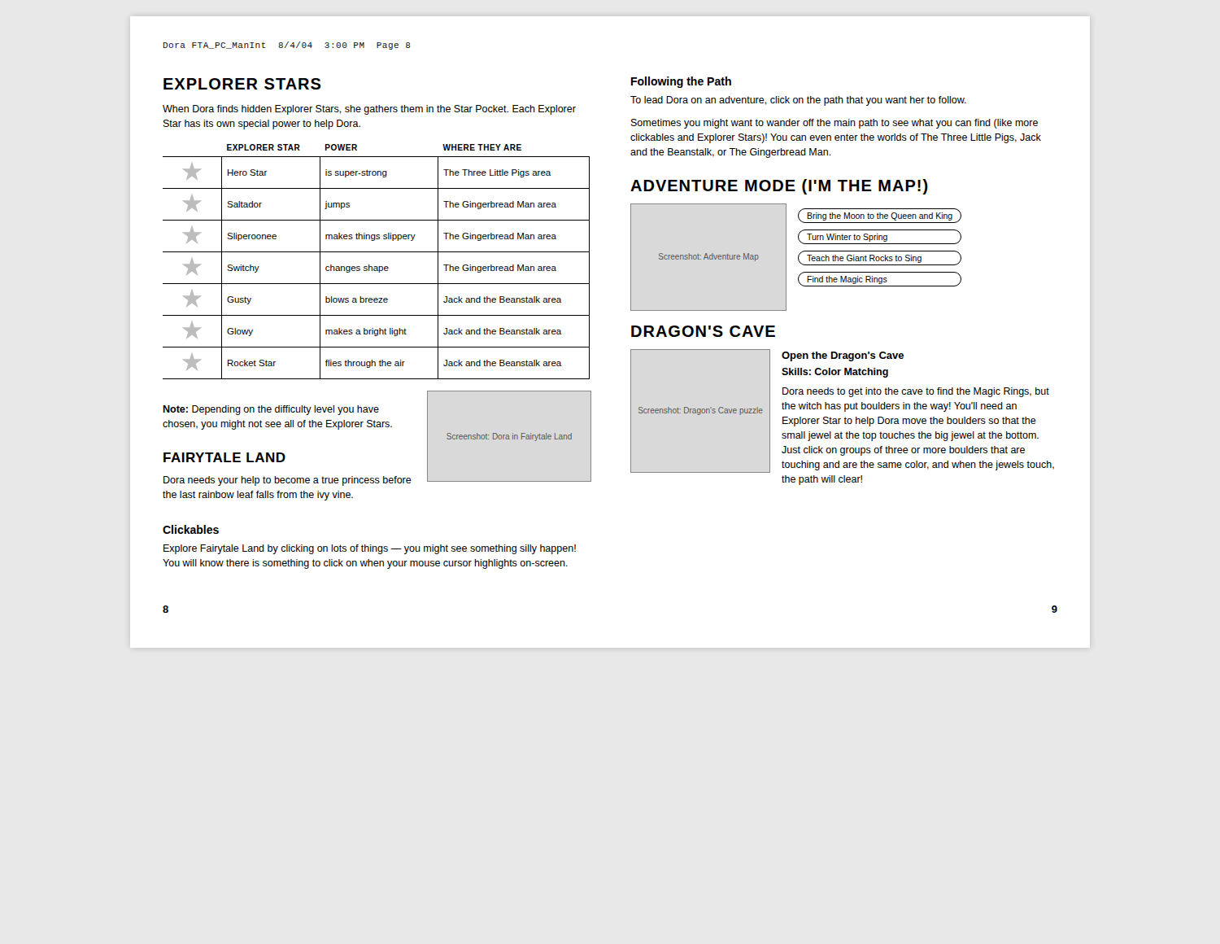Dora FTA_PC_ManInt 8/4/04 3:00 PM Page 8
EXPLORER STARS
When Dora finds hidden Explorer Stars, she gathers them in the Star Pocket. Each Explorer Star has its own special power to help Dora.
| | Explorer Star | Power | Where They Are |
| --- | --- | --- | --- |
| | Hero Star | is super-strong | The Three Little Pigs area |
| | Saltador | jumps | The Gingerbread Man area |
| | Sliperoonee | makes things slippery | The Gingerbread Man area |
| | Switchy | changes shape | The Gingerbread Man area |
| | Gusty | blows a breeze | Jack and the Beanstalk area |
| | Glowy | makes a bright light | Jack and the Beanstalk area |
| | Rocket Star | flies through the air | Jack and the Beanstalk area |
Note: Depending on the difficulty level you have chosen, you might not see all of the Explorer Stars.
FAIRYTALE LAND
Dora needs your help to become a true princess before the last rainbow leaf falls from the ivy vine.
Screenshot: Dora in Fairytale Land
Clickables
Explore Fairytale Land by clicking on lots of things — you might see something silly happen! You will know there is something to click on when your mouse cursor highlights on-screen.
Following the Path
To lead Dora on an adventure, click on the path that you want her to follow.
Sometimes you might want to wander off the main path to see what you can find (like more clickables and Explorer Stars)! You can even enter the worlds of The Three Little Pigs, Jack and the Beanstalk, or The Gingerbread Man.
ADVENTURE MODE (I'M THE MAP!)
Screenshot: Adventure Map
Bring the Moon to the Queen and King
Turn Winter to Spring
Teach the Giant Rocks to Sing
Find the Magic Rings
DRAGON'S CAVE
Screenshot: Dragon's Cave puzzle
Open the Dragon's Cave
Skills: Color Matching
Dora needs to get into the cave to find the Magic Rings, but the witch has put boulders in the way! You'll need an Explorer Star to help Dora move the boulders so that the small jewel at the top touches the big jewel at the bottom. Just click on groups of three or more boulders that are touching and are the same color, and when the jewels touch, the path will clear!
8 9